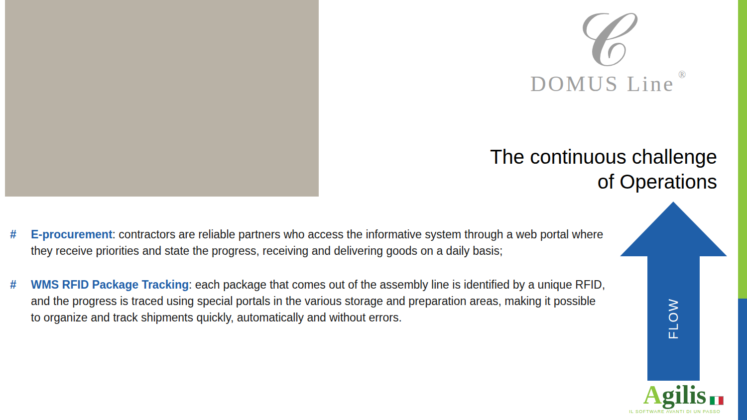𝒞
DOMUS Line®
The continuous challenge
of Operations
#E-procurement: contractors are reliable partners who access the informative system through a web portal where they receive priorities and state the progress, receiving and delivering goods on a daily basis;
#WMS RFID Package Tracking: each package that comes out of the assembly line is identified by a unique RFID, and the progress is traced using special portals in the various storage and preparation areas, making it possible to organize and track shipments quickly, automatically and without errors.
FLOW
Agilis
IL SOFTWARE AVANTI DI UN PASSO